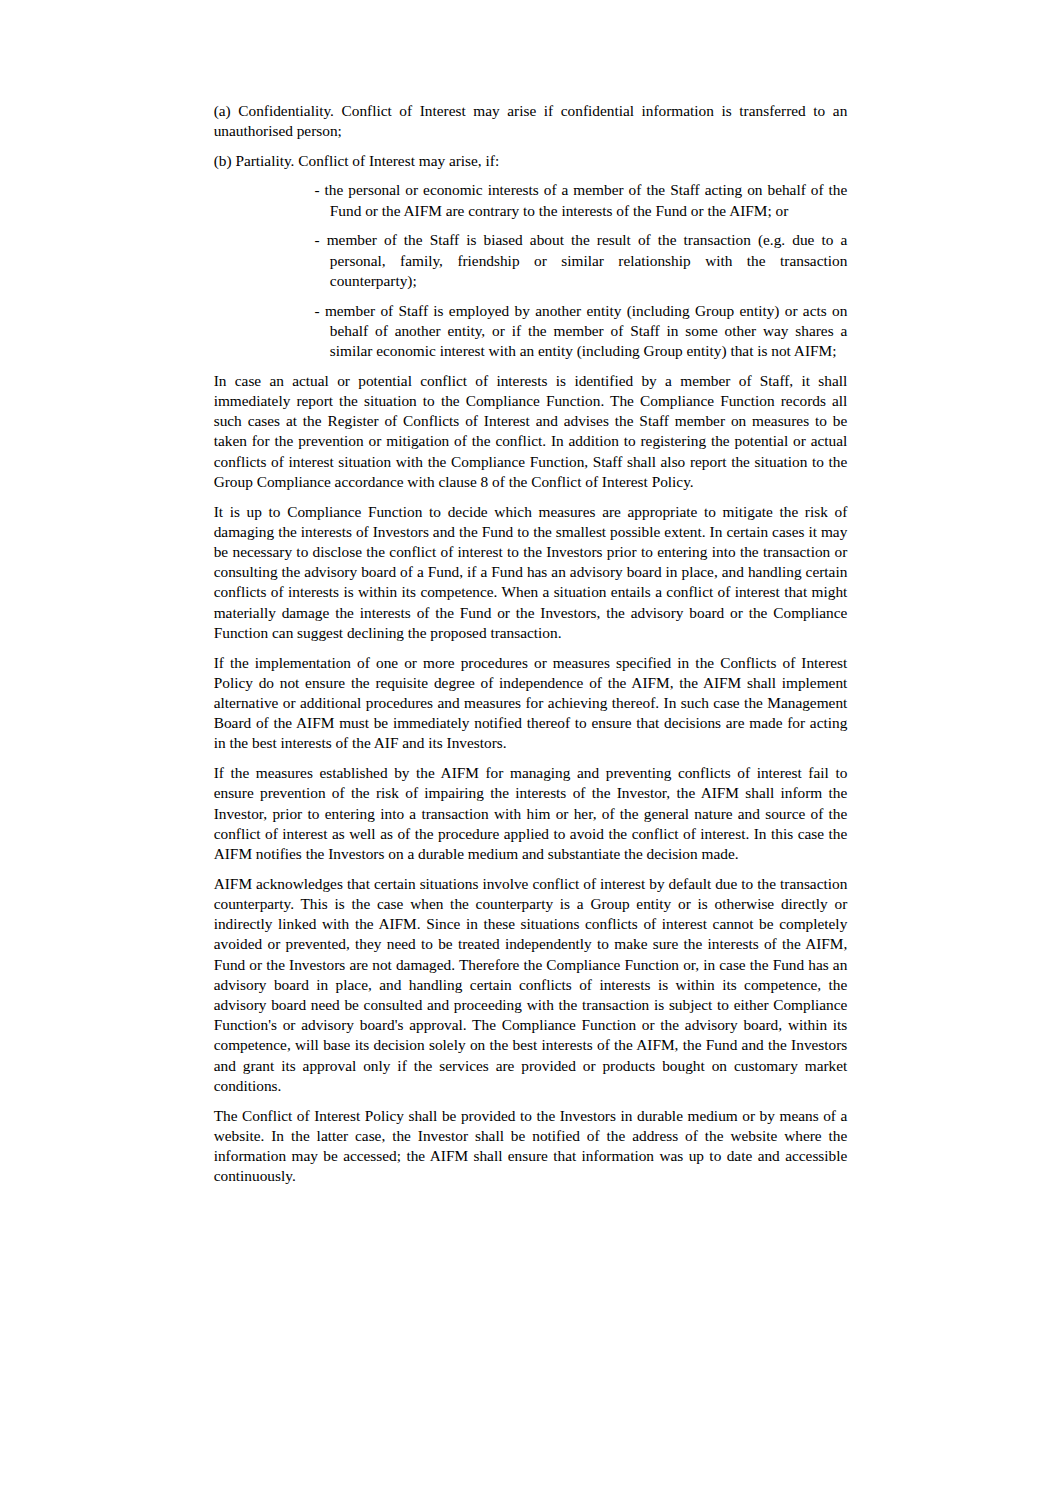(a) Confidentiality. Conflict of Interest may arise if confidential information is transferred to an unauthorised person;
(b) Partiality. Conflict of Interest may arise, if:
- the personal or economic interests of a member of the Staff acting on behalf of the Fund or the AIFM are contrary to the interests of the Fund or the AIFM; or
- member of the Staff is biased about the result of the transaction (e.g. due to a personal, family, friendship or similar relationship with the transaction counterparty);
- member of Staff is employed by another entity (including Group entity) or acts on behalf of another entity, or if the member of Staff in some other way shares a similar economic interest with an entity (including Group entity) that is not AIFM;
In case an actual or potential conflict of interests is identified by a member of Staff, it shall immediately report the situation to the Compliance Function. The Compliance Function records all such cases at the Register of Conflicts of Interest and advises the Staff member on measures to be taken for the prevention or mitigation of the conflict. In addition to registering the potential or actual conflicts of interest situation with the Compliance Function, Staff shall also report the situation to the Group Compliance accordance with clause 8 of the Conflict of Interest Policy.
It is up to Compliance Function to decide which measures are appropriate to mitigate the risk of damaging the interests of Investors and the Fund to the smallest possible extent. In certain cases it may be necessary to disclose the conflict of interest to the Investors prior to entering into the transaction or consulting the advisory board of a Fund, if a Fund has an advisory board in place, and handling certain conflicts of interests is within its competence. When a situation entails a conflict of interest that might materially damage the interests of the Fund or the Investors, the advisory board or the Compliance Function can suggest declining the proposed transaction.
If the implementation of one or more procedures or measures specified in the Conflicts of Interest Policy do not ensure the requisite degree of independence of the AIFM, the AIFM shall implement alternative or additional procedures and measures for achieving thereof. In such case the Management Board of the AIFM must be immediately notified thereof to ensure that decisions are made for acting in the best interests of the AIF and its Investors.
If the measures established by the AIFM for managing and preventing conflicts of interest fail to ensure prevention of the risk of impairing the interests of the Investor, the AIFM shall inform the Investor, prior to entering into a transaction with him or her, of the general nature and source of the conflict of interest as well as of the procedure applied to avoid the conflict of interest. In this case the AIFM notifies the Investors on a durable medium and substantiate the decision made.
AIFM acknowledges that certain situations involve conflict of interest by default due to the transaction counterparty. This is the case when the counterparty is a Group entity or is otherwise directly or indirectly linked with the AIFM. Since in these situations conflicts of interest cannot be completely avoided or prevented, they need to be treated independently to make sure the interests of the AIFM, Fund or the Investors are not damaged. Therefore the Compliance Function or, in case the Fund has an advisory board in place, and handling certain conflicts of interests is within its competence, the advisory board need be consulted and proceeding with the transaction is subject to either Compliance Function's or advisory board's approval. The Compliance Function or the advisory board, within its competence, will base its decision solely on the best interests of the AIFM, the Fund and the Investors and grant its approval only if the services are provided or products bought on customary market conditions.
The Conflict of Interest Policy shall be provided to the Investors in durable medium or by means of a website. In the latter case, the Investor shall be notified of the address of the website where the information may be accessed; the AIFM shall ensure that information was up to date and accessible continuously.